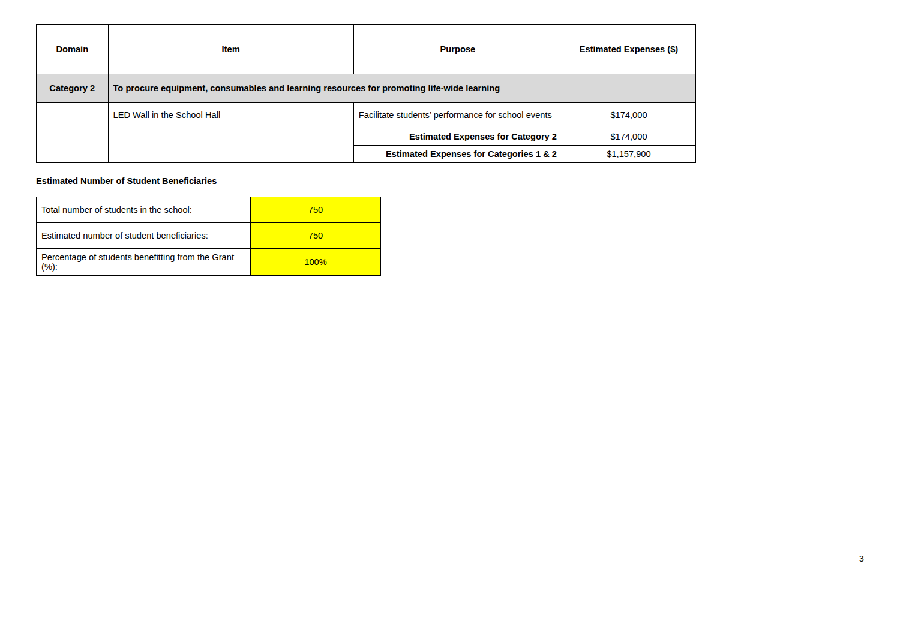| Domain | Item | Purpose | Estimated Expenses ($) |
| --- | --- | --- | --- |
| Category 2 | To procure equipment, consumables and learning resources for promoting life-wide learning |
| | LED Wall in the School Hall | Facilitate students’ performance for school events | $174,000 |
| | | Estimated Expenses for Category 2 | $174,000 |
| Estimated Expenses for Categories 1 & 2 | $1,157,900 |
Estimated Number of Student Beneficiaries
| Total number of students in the school: | 750 |
| Estimated number of student beneficiaries: | 750 |
| Percentage of students benefitting from the Grant (%): | 100% |
3